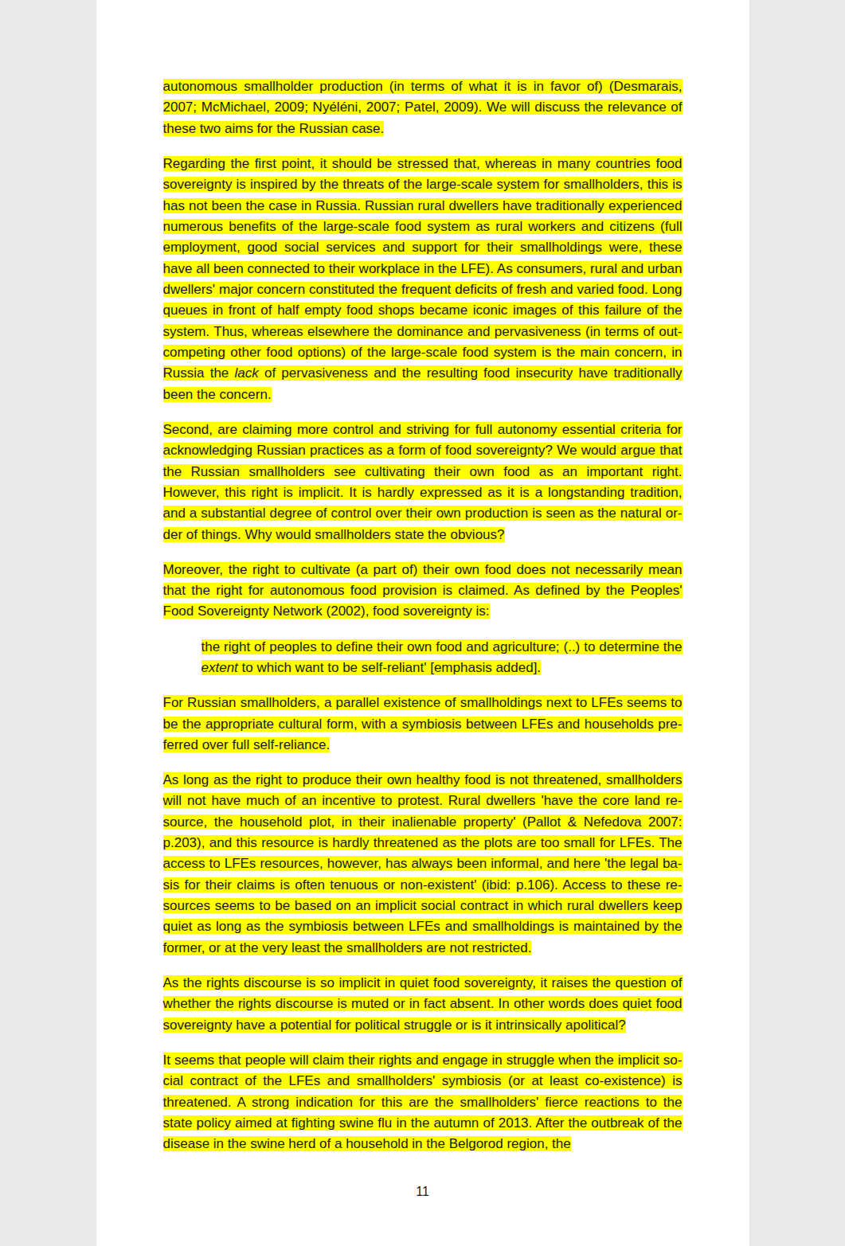autonomous smallholder production (in terms of what it is in favor of) (Desmarais, 2007; McMichael, 2009; Nyéléni, 2007; Patel, 2009). We will discuss the relevance of these two aims for the Russian case.
Regarding the first point, it should be stressed that, whereas in many countries food sovereignty is inspired by the threats of the large-scale system for smallholders, this is has not been the case in Russia. Russian rural dwellers have traditionally experienced numerous benefits of the large-scale food system as rural workers and citizens (full employment, good social services and support for their smallholdings were, these have all been connected to their workplace in the LFE). As consumers, rural and urban dwellers' major concern constituted the frequent deficits of fresh and varied food. Long queues in front of half empty food shops became iconic images of this failure of the system. Thus, whereas elsewhere the dominance and pervasiveness (in terms of outcompeting other food options) of the large-scale food system is the main concern, in Russia the lack of pervasiveness and the resulting food insecurity have traditionally been the concern.
Second, are claiming more control and striving for full autonomy essential criteria for acknowledging Russian practices as a form of food sovereignty? We would argue that the Russian smallholders see cultivating their own food as an important right. However, this right is implicit. It is hardly expressed as it is a longstanding tradition, and a substantial degree of control over their own production is seen as the natural order of things. Why would smallholders state the obvious?
Moreover, the right to cultivate (a part of) their own food does not necessarily mean that the right for autonomous food provision is claimed. As defined by the Peoples' Food Sovereignty Network (2002), food sovereignty is:
the right of peoples to define their own food and agriculture; (..) to determine the extent to which want to be self-reliant' [emphasis added].
For Russian smallholders, a parallel existence of smallholdings next to LFEs seems to be the appropriate cultural form, with a symbiosis between LFEs and households preferred over full self-reliance.
As long as the right to produce their own healthy food is not threatened, smallholders will not have much of an incentive to protest. Rural dwellers 'have the core land resource, the household plot, in their inalienable property' (Pallot & Nefedova 2007: p.203), and this resource is hardly threatened as the plots are too small for LFEs. The access to LFEs resources, however, has always been informal, and here 'the legal basis for their claims is often tenuous or non-existent' (ibid: p.106). Access to these resources seems to be based on an implicit social contract in which rural dwellers keep quiet as long as the symbiosis between LFEs and smallholdings is maintained by the former, or at the very least the smallholders are not restricted.
As the rights discourse is so implicit in quiet food sovereignty, it raises the question of whether the rights discourse is muted or in fact absent. In other words does quiet food sovereignty have a potential for political struggle or is it intrinsically apolitical?
It seems that people will claim their rights and engage in struggle when the implicit social contract of the LFEs and smallholders' symbiosis (or at least co-existence) is threatened. A strong indication for this are the smallholders' fierce reactions to the state policy aimed at fighting swine flu in the autumn of 2013. After the outbreak of the disease in the swine herd of a household in the Belgorod region, the
11